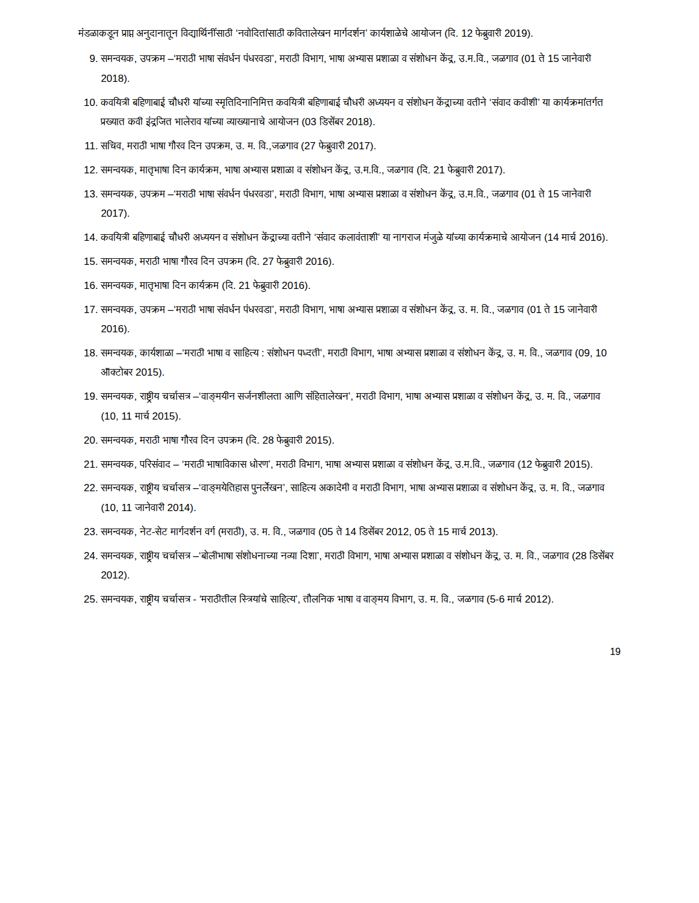मंडळाकडून प्राप्त अनुदानातून विद्यार्थिनींसाठी ‘नवोदितांसाठी कवितालेखन मार्गदर्शन’ कार्यशाळेचे आयोजन (दि. 12 फेब्रुवारी 2019).
समन्वयक, उपक्रम –‘मराठी भाषा संवर्धन पंधरवडा’, मराठी विभाग, भाषा अभ्यास प्रशाळा व संशोधन केंद्र, उ.म.वि., जळगाव (01 ते 15 जानेवारी 2018).
कवयित्री बहिणाबाई चौधरी यांच्या स्मृतिदिनानिमित्त कवयित्री बहिणाबाई चौधरी अध्ययन व संशोधन केंद्राच्या वतीने ‘संवाद कवीशी’ या कार्यक्रमांतर्गत प्रख्यात कवी इंद्रजित भालेराव यांच्या व्याख्यानाचे आयोजन (03 डिसेंबर 2018).
सचिव, मराठी भाषा गौरव दिन उपक्रम, उ. म. वि.,जळगाव (27 फेब्रुवारी 2017).
समन्वयक, मातृभाषा दिन कार्यक्रम, भाषा अभ्यास प्रशाळा व संशोधन केंद्र, उ.म.वि., जळगाव (दि. 21 फेब्रुवारी 2017).
समन्वयक, उपक्रम –‘मराठी भाषा संवर्धन पंधरवडा’, मराठी विभाग, भाषा अभ्यास प्रशाळा व संशोधन केंद्र, उ.म.वि., जळगाव (01 ते 15 जानेवारी 2017).
कवयित्री बहिणाबाई चौधरी अध्ययन व संशोधन केंद्राच्या वतीने ‘संवाद कलावंताशी’ या नागराज मंजुळे यांच्या कार्यक्रमाचे आयोजन (14 मार्च 2016).
समन्वयक, मराठी भाषा गौरव दिन उपक्रम (दि. 27 फेब्रुवारी 2016).
समन्वयक, मातृभाषा दिन कार्यक्रम (दि. 21 फेब्रुवारी 2016).
समन्वयक, उपक्रम –‘मराठी भाषा संवर्धन पंधरवडा’, मराठी विभाग, भाषा अभ्यास प्रशाळा व संशोधन केंद्र, उ. म. वि., जळगाव (01 ते 15 जानेवारी 2016).
समन्वयक, कार्यशाळा –‘मराठी भाषा व साहित्य : संशोधन पध्दती’, मराठी विभाग, भाषा अभ्यास प्रशाळा व संशोधन केंद्र, उ. म. वि., जळगाव (09, 10 ऑक्टोबर 2015).
समन्वयक, राष्ट्रीय चर्चासत्र –‘वाङ्‌मयीन सर्जनशीलता आणि संहितालेखन’, मराठी विभाग, भाषा अभ्यास प्रशाळा व संशोधन केंद्र, उ. म. वि., जळगाव (10, 11 मार्च 2015).
समन्वयक, मराठी भाषा गौरव दिन उपक्रम (दि. 28 फेब्रुवारी 2015).
समन्वयक, परिसंवाद – ‘मराठी भाषाविकास धोरण’, मराठी विभाग, भाषा अभ्यास प्रशाळा व संशोधन केंद्र, उ.म.वि., जळगाव (12 फेब्रुवारी 2015).
समन्वयक, राष्ट्रीय चर्चासत्र –‘वाङ्‌मयेतिहास पुनर्लेखन’, साहित्य अकादेमी व मराठी विभाग, भाषा अभ्यास प्रशाळा व संशोधन केंद्र, उ. म. वि., जळगाव (10, 11 जानेवारी 2014).
समन्वयक, नेट-सेट मार्गदर्शन वर्ग (मराठी), उ. म. वि., जळगाव (05 ते 14 डिसेंबर 2012, 05 ते 15 मार्च 2013).
समन्वयक, राष्ट्रीय चर्चासत्र –‘बोलीभाषा संशोधनाच्या नव्या दिशा’, मराठी विभाग, भाषा अभ्यास प्रशाळा व संशोधन केंद्र, उ. म. वि., जळगाव (28 डिसेंबर 2012).
समन्वयक, राष्ट्रीय चर्चासत्र - ‘मराठीतील स्त्रियांचे साहित्य’, तौलनिक भाषा व वाङ्‌मय विभाग, उ. म. वि., जळगाव (5-6 मार्च 2012).
19